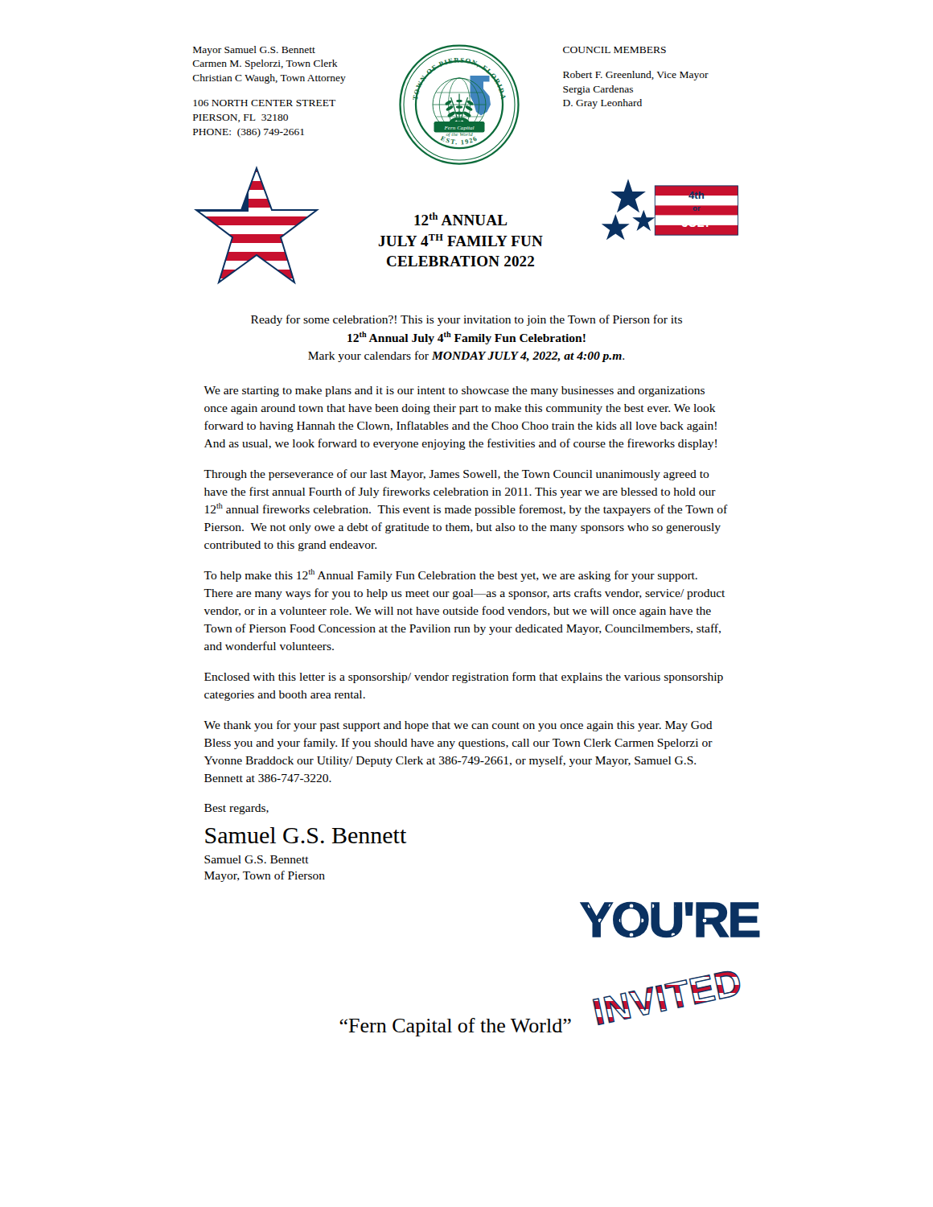Mayor Samuel G.S. Bennett
Carmen M. Spelorzi, Town Clerk
Christian C Waugh, Town Attorney
106 NORTH CENTER STREET
PIERSON, FL 32180
PHONE: (386) 749-2661
Fern Capital of the World TOWN OF PIERSON, FLORIDA EST. 1926
COUNCIL MEMBERS
Robert F. Greenlund, Vice Mayor
Sergia Cardenas
D. Gray Leonhard
12th ANNUAL
JULY 4TH FAMILY FUN CELEBRATION 2022
4th or JULY
Ready for some celebration?! This is your invitation to join the Town of Pierson for its
12th Annual July 4th Family Fun Celebration!
Mark your calendars for MONDAY JULY 4, 2022, at 4:00 p.m.
We are starting to make plans and it is our intent to showcase the many businesses and organizations once again around town that have been doing their part to make this community the best ever. We look forward to having Hannah the Clown, Inflatables and the Choo Choo train the kids all love back again! And as usual, we look forward to everyone enjoying the festivities and of course the fireworks display!
Through the perseverance of our last Mayor, James Sowell, the Town Council unanimously agreed to have the first annual Fourth of July fireworks celebration in 2011. This year we are blessed to hold our 12th annual fireworks celebration. This event is made possible foremost, by the taxpayers of the Town of Pierson. We not only owe a debt of gratitude to them, but also to the many sponsors who so generously contributed to this grand endeavor.
To help make this 12th Annual Family Fun Celebration the best yet, we are asking for your support. There are many ways for you to help us meet our goal—as a sponsor, arts crafts vendor, service/ product vendor, or in a volunteer role. We will not have outside food vendors, but we will once again have the Town of Pierson Food Concession at the Pavilion run by your dedicated Mayor, Councilmembers, staff, and wonderful volunteers.
Enclosed with this letter is a sponsorship/ vendor registration form that explains the various sponsorship categories and booth area rental.
We thank you for your past support and hope that we can count on you once again this year. May God Bless you and your family. If you should have any questions, call our Town Clerk Carmen Spelorzi or Yvonne Braddock our Utility/ Deputy Clerk at 386-749-2661, or myself, your Mayor, Samuel G.S. Bennett at 386-747-3220.
Best regards,
Samuel G.S. Bennett
Samuel G.S. Bennett
Mayor, Town of Pierson
“Fern Capital of the World”
YOU'RE INVITED YOU'RE INVITED